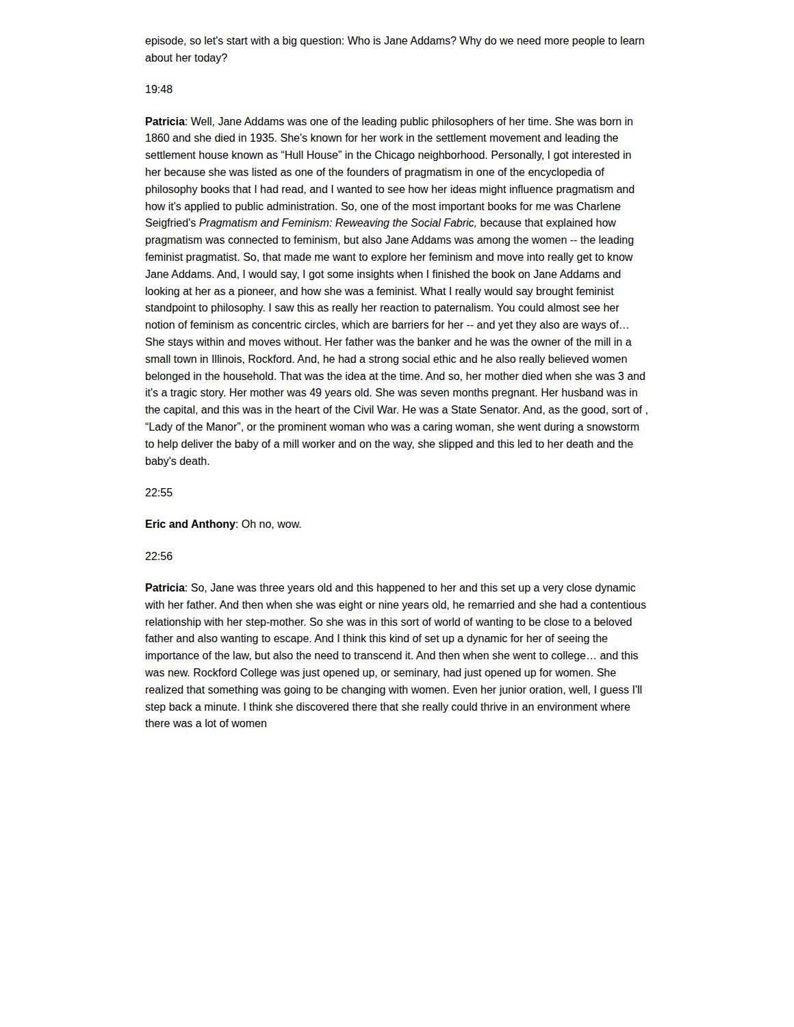episode, so let's start with a big question: Who is Jane Addams? Why do we need more people to learn about her today?
19:48
Patricia: Well, Jane Addams was one of the leading public philosophers of her time. She was born in 1860 and she died in 1935. She's known for her work in the settlement movement and leading the settlement house known as “Hull House” in the Chicago neighborhood. Personally, I got interested in her because she was listed as one of the founders of pragmatism in one of the encyclopedia of philosophy books that I had read, and I wanted to see how her ideas might influence pragmatism and how it's applied to public administration. So, one of the most important books for me was Charlene Seigfried's Pragmatism and Feminism: Reweaving the Social Fabric, because that explained how pragmatism was connected to feminism, but also Jane Addams was among the women -- the leading feminist pragmatist. So, that made me want to explore her feminism and move into really get to know Jane Addams. And, I would say, I got some insights when I finished the book on Jane Addams and looking at her as a pioneer, and how she was a feminist. What I really would say brought feminist standpoint to philosophy. I saw this as really her reaction to paternalism. You could almost see her notion of feminism as concentric circles, which are barriers for her -- and yet they also are ways of… She stays within and moves without. Her father was the banker and he was the owner of the mill in a small town in Illinois, Rockford. And, he had a strong social ethic and he also really believed women belonged in the household. That was the idea at the time. And so, her mother died when she was 3 and it's a tragic story. Her mother was 49 years old. She was seven months pregnant. Her husband was in the capital, and this was in the heart of the Civil War. He was a State Senator. And, as the good, sort of , “Lady of the Manor”, or the prominent woman who was a caring woman, she went during a snowstorm to help deliver the baby of a mill worker and on the way, she slipped and this led to her death and the baby's death.
22:55
Eric and Anthony: Oh no, wow.
22:56
Patricia: So, Jane was three years old and this happened to her and this set up a very close dynamic with her father. And then when she was eight or nine years old, he remarried and she had a contentious relationship with her step-mother. So she was in this sort of world of wanting to be close to a beloved father and also wanting to escape. And I think this kind of set up a dynamic for her of seeing the importance of the law, but also the need to transcend it. And then when she went to college… and this was new. Rockford College was just opened up, or seminary, had just opened up for women. She realized that something was going to be changing with women. Even her junior oration, well, I guess I'll step back a minute. I think she discovered there that she really could thrive in an environment where there was a lot of women